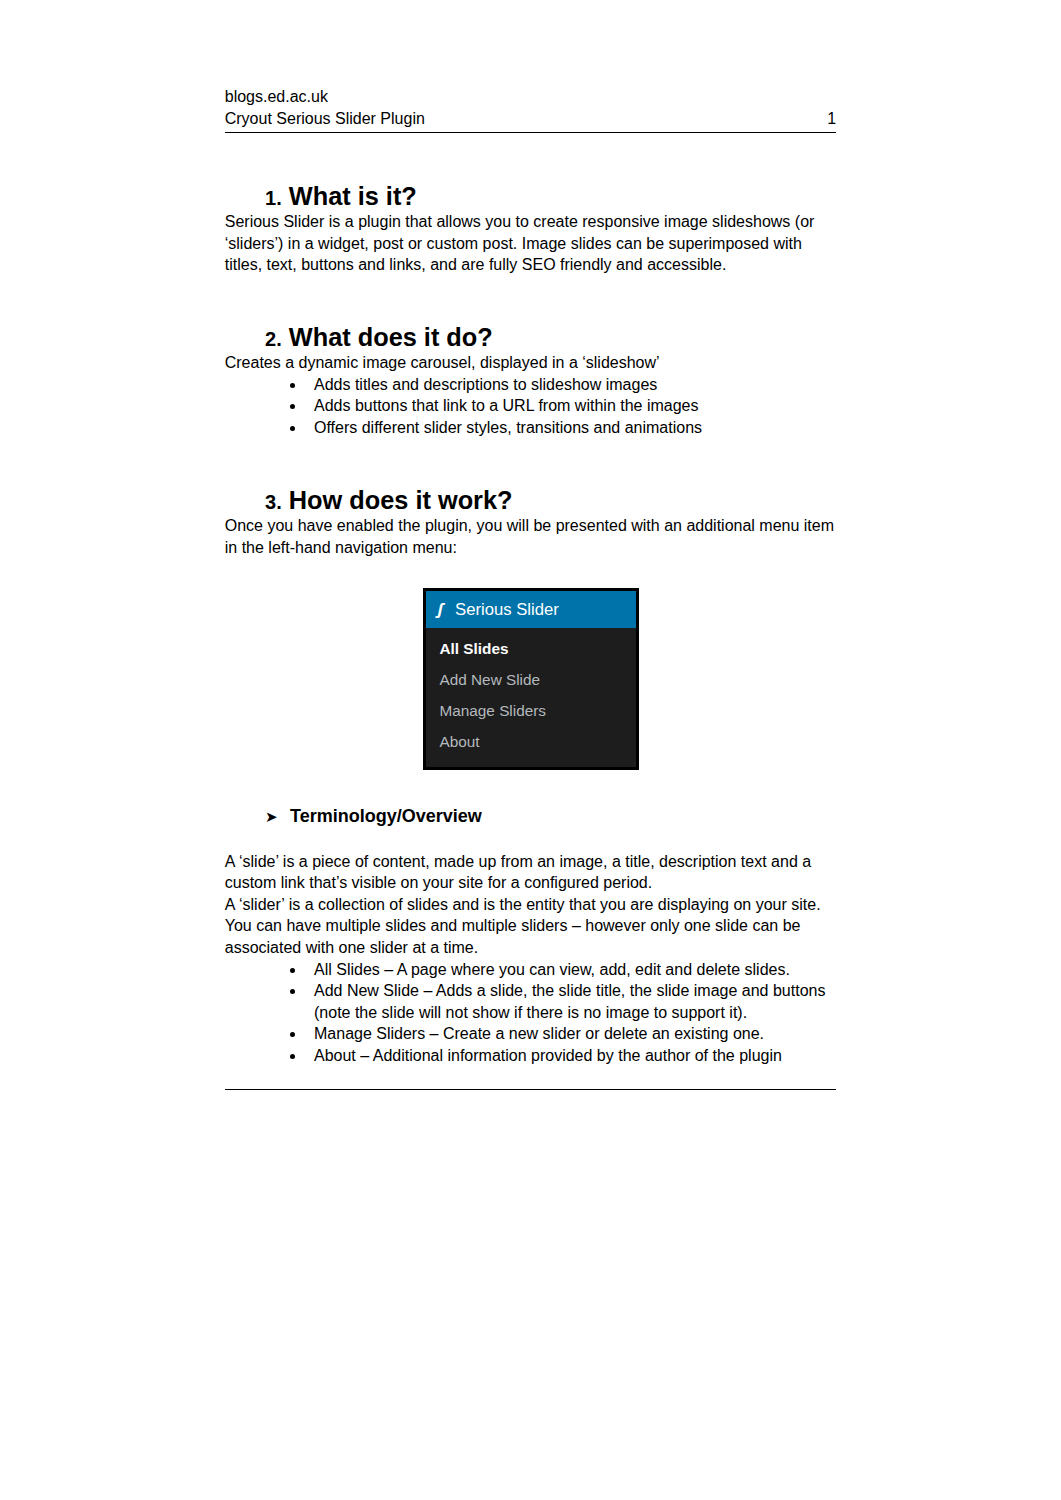blogs.ed.ac.uk
Cryout Serious Slider Plugin 1
1. What is it?
Serious Slider is a plugin that allows you to create responsive image slideshows (or ‘sliders’) in a widget, post or custom post. Image slides can be superimposed with titles, text, buttons and links, and are fully SEO friendly and accessible.
2. What does it do?
Creates a dynamic image carousel, displayed in a ‘slideshow’
Adds titles and descriptions to slideshow images
Adds buttons that link to a URL from within the images
Offers different slider styles, transitions and animations
3. How does it work?
Once you have enabled the plugin, you will be presented with an additional menu item in the left-hand navigation menu:
ʃ Serious Slider
All Slides
Add New Slide
Manage Sliders
About
Terminology/Overview
A ‘slide’ is a piece of content, made up from an image, a title, description text and a custom link that’s visible on your site for a configured period.
A ‘slider’ is a collection of slides and is the entity that you are displaying on your site. You can have multiple slides and multiple sliders – however only one slide can be associated with one slider at a time.
All Slides – A page where you can view, add, edit and delete slides.
Add New Slide – Adds a slide, the slide title, the slide image and buttons (note the slide will not show if there is no image to support it).
Manage Sliders – Create a new slider or delete an existing one.
About – Additional information provided by the author of the plugin